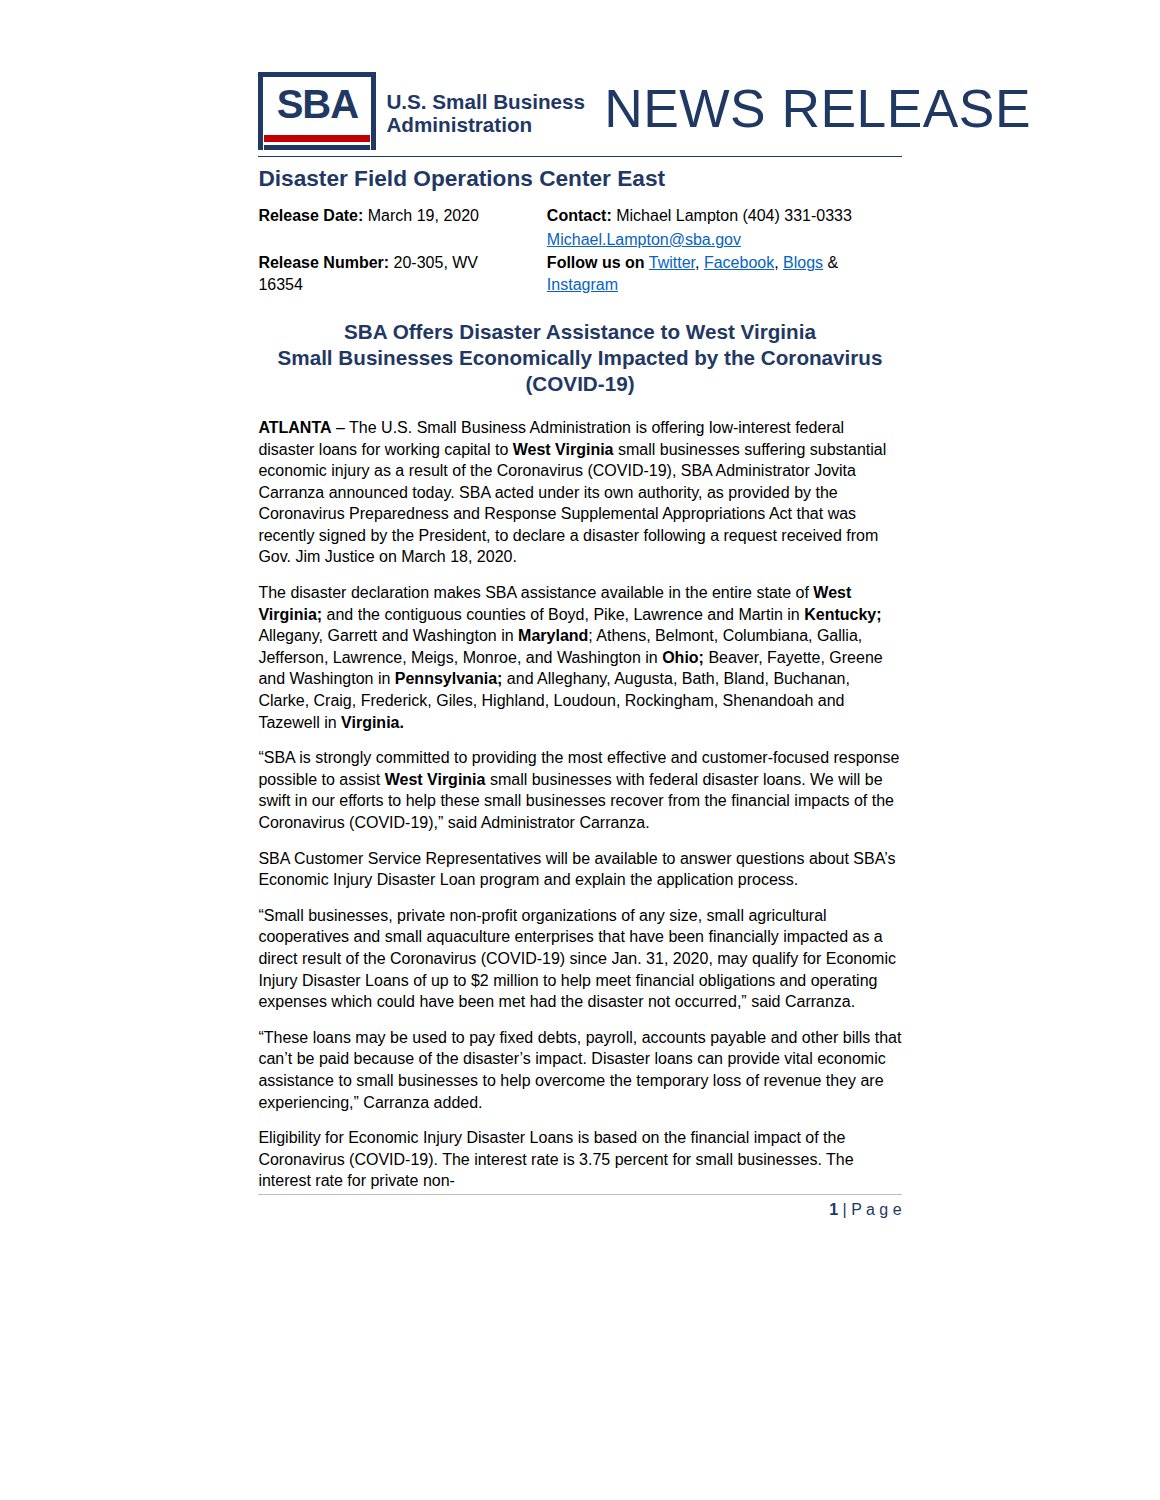SBA
U.S. Small Business
Administration
NEWS RELEASE
Disaster Field Operations Center East
Release Date: March 19, 2020
Release Number: 20-305, WV 16354
Contact: Michael Lampton (404) 331-0333
Michael.Lampton@sba.gov
Follow us on Twitter, Facebook, Blogs & Instagram
SBA Offers Disaster Assistance to West Virginia
Small Businesses Economically Impacted by the Coronavirus
(COVID-19)
ATLANTA – The U.S. Small Business Administration is offering low-interest federal disaster loans for working capital to West Virginia small businesses suffering substantial economic injury as a result of the Coronavirus (COVID-19), SBA Administrator Jovita Carranza announced today. SBA acted under its own authority, as provided by the Coronavirus Preparedness and Response Supplemental Appropriations Act that was recently signed by the President, to declare a disaster following a request received from Gov. Jim Justice on March 18, 2020.
The disaster declaration makes SBA assistance available in the entire state of West Virginia; and the contiguous counties of Boyd, Pike, Lawrence and Martin in Kentucky; Allegany, Garrett and Washington in Maryland; Athens, Belmont, Columbiana, Gallia, Jefferson, Lawrence, Meigs, Monroe, and Washington in Ohio; Beaver, Fayette, Greene and Washington in Pennsylvania; and Alleghany, Augusta, Bath, Bland, Buchanan, Clarke, Craig, Frederick, Giles, Highland, Loudoun, Rockingham, Shenandoah and Tazewell in Virginia.
“SBA is strongly committed to providing the most effective and customer-focused response possible to assist West Virginia small businesses with federal disaster loans. We will be swift in our efforts to help these small businesses recover from the financial impacts of the Coronavirus (COVID-19),” said Administrator Carranza.
SBA Customer Service Representatives will be available to answer questions about SBA’s Economic Injury Disaster Loan program and explain the application process.
“Small businesses, private non-profit organizations of any size, small agricultural cooperatives and small aquaculture enterprises that have been financially impacted as a direct result of the Coronavirus (COVID-19) since Jan. 31, 2020, may qualify for Economic Injury Disaster Loans of up to $2 million to help meet financial obligations and operating expenses which could have been met had the disaster not occurred,” said Carranza.
“These loans may be used to pay fixed debts, payroll, accounts payable and other bills that can’t be paid because of the disaster’s impact. Disaster loans can provide vital economic assistance to small businesses to help overcome the temporary loss of revenue they are experiencing,” Carranza added.
Eligibility for Economic Injury Disaster Loans is based on the financial impact of the Coronavirus (COVID-19). The interest rate is 3.75 percent for small businesses. The interest rate for private non-
1 | P a g e